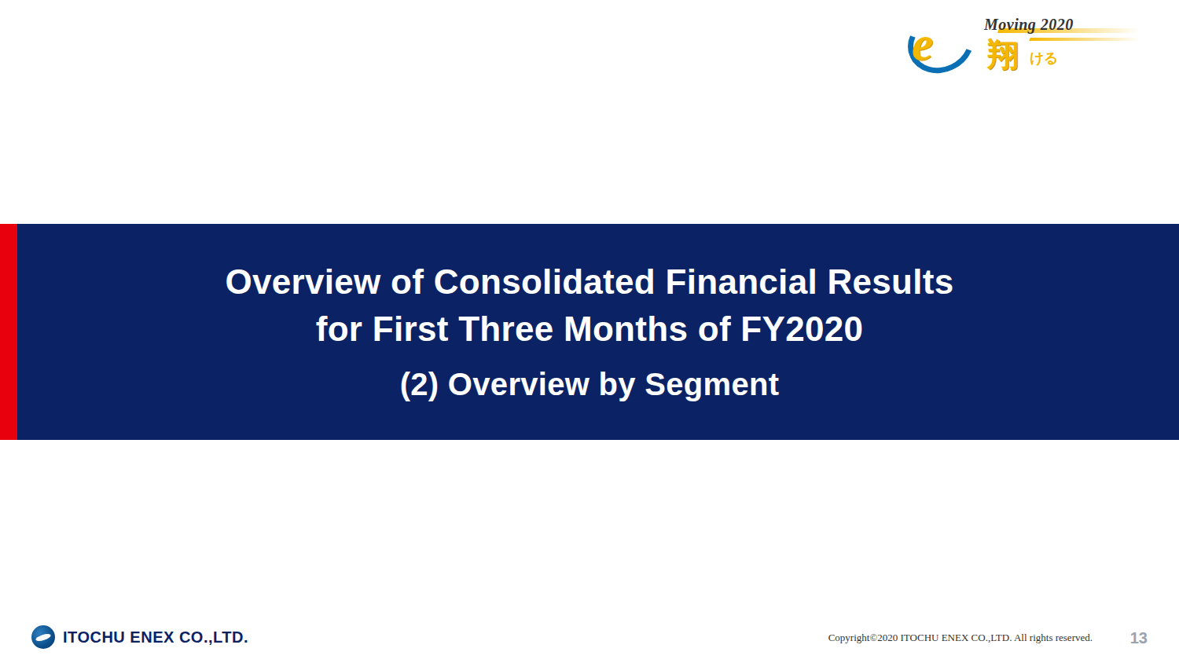e
Moving 2020
翔
ける
Overview of Consolidated Financial Results
for First Three Months of FY2020 (2) Overview by Segment
ITOCHU ENEX CO.,LTD.
Copyright©2020 ITOCHU ENEX CO.,LTD. All rights reserved.
13